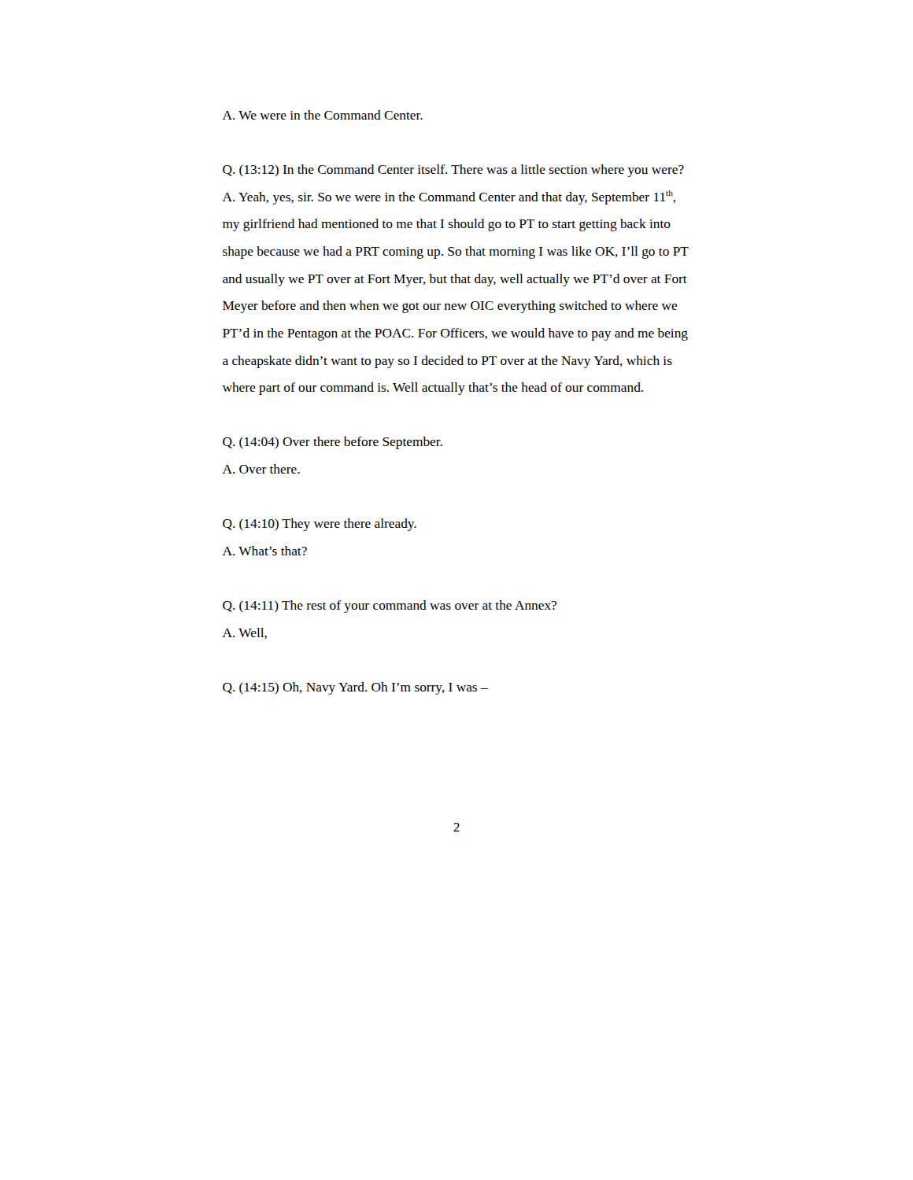A. We were in the Command Center.
Q. (13:12) In the Command Center itself. There was a little section where you were?
A. Yeah, yes, sir. So we were in the Command Center and that day, September 11th, my girlfriend had mentioned to me that I should go to PT to start getting back into shape because we had a PRT coming up. So that morning I was like OK, I’ll go to PT and usually we PT over at Fort Myer, but that day, well actually we PT’d over at Fort Meyer before and then when we got our new OIC everything switched to where we PT’d in the Pentagon at the POAC. For Officers, we would have to pay and me being a cheapskate didn’t want to pay so I decided to PT over at the Navy Yard, which is where part of our command is. Well actually that’s the head of our command.
Q. (14:04) Over there before September.
A. Over there.
Q. (14:10) They were there already.
A. What’s that?
Q. (14:11) The rest of your command was over at the Annex?
A. Well,
Q. (14:15) Oh, Navy Yard. Oh I’m sorry, I was –
2